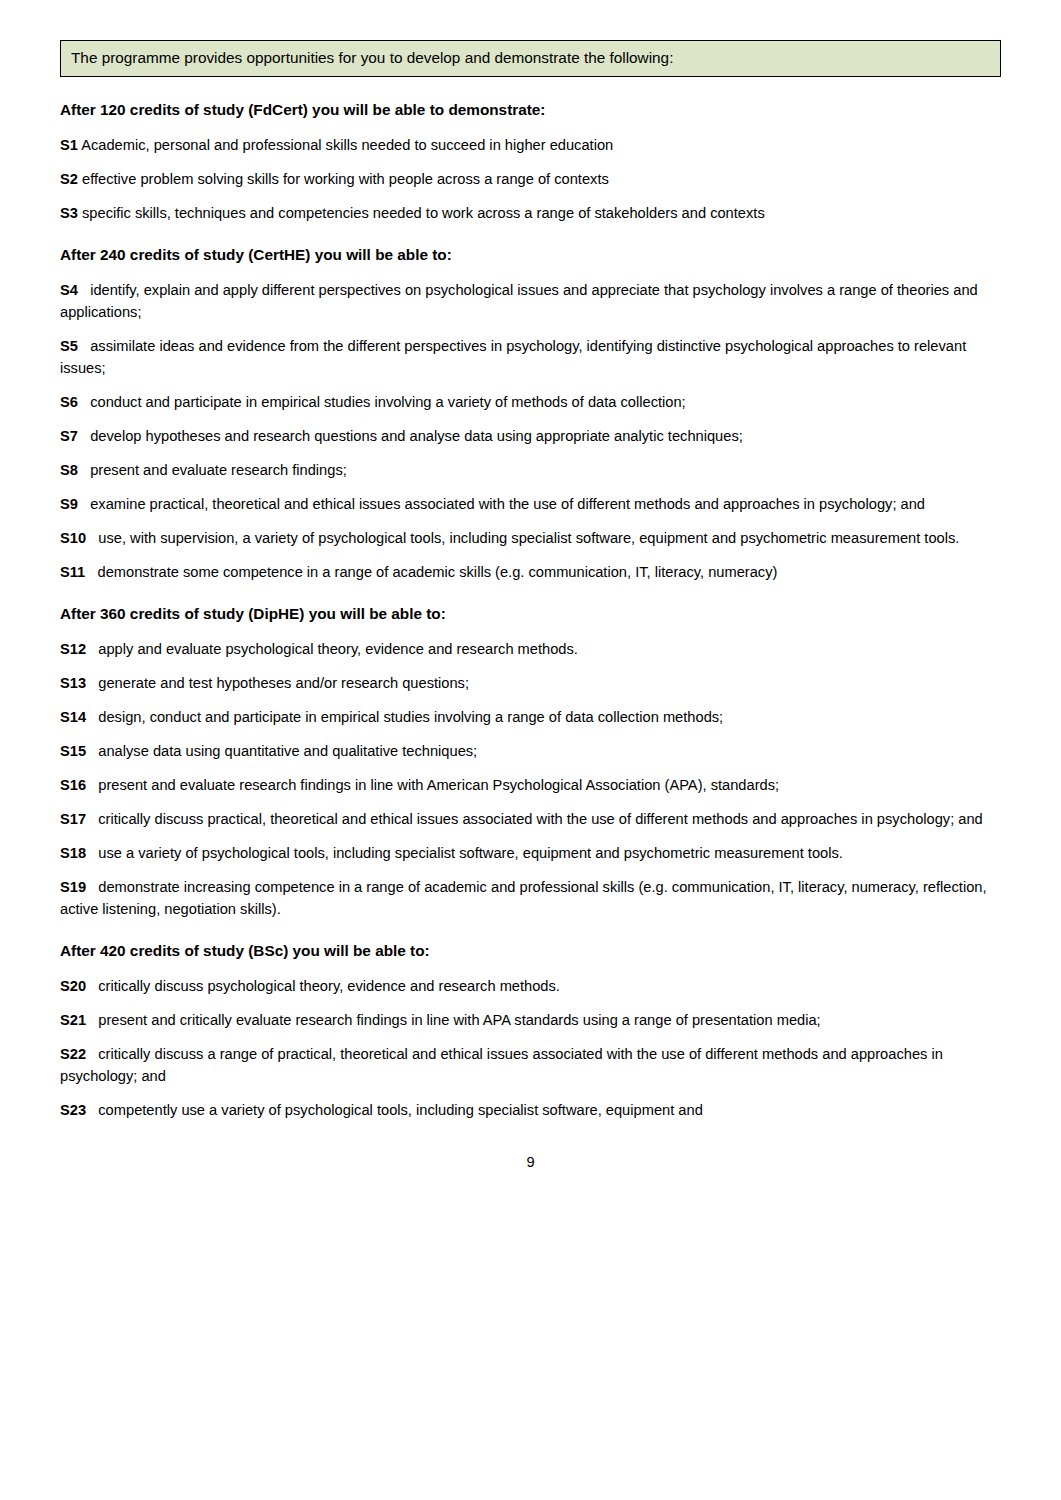The programme provides opportunities for you to develop and demonstrate the following:
After 120 credits of study (FdCert) you will be able to demonstrate:
S1 Academic, personal and professional skills needed to succeed in higher education
S2 effective problem solving skills for working with people across a range of contexts
S3 specific skills, techniques and competencies needed to work across a range of stakeholders and contexts
After 240 credits of study (CertHE) you will be able to:
S4 identify, explain and apply different perspectives on psychological issues and appreciate that psychology involves a range of theories and applications;
S5 assimilate ideas and evidence from the different perspectives in psychology, identifying distinctive psychological approaches to relevant issues;
S6 conduct and participate in empirical studies involving a variety of methods of data collection;
S7 develop hypotheses and research questions and analyse data using appropriate analytic techniques;
S8 present and evaluate research findings;
S9 examine practical, theoretical and ethical issues associated with the use of different methods and approaches in psychology; and
S10 use, with supervision, a variety of psychological tools, including specialist software, equipment and psychometric measurement tools.
S11 demonstrate some competence in a range of academic skills (e.g. communication, IT, literacy, numeracy)
After 360 credits of study (DipHE) you will be able to:
S12 apply and evaluate psychological theory, evidence and research methods.
S13 generate and test hypotheses and/or research questions;
S14 design, conduct and participate in empirical studies involving a range of data collection methods;
S15 analyse data using quantitative and qualitative techniques;
S16 present and evaluate research findings in line with American Psychological Association (APA), standards;
S17 critically discuss practical, theoretical and ethical issues associated with the use of different methods and approaches in psychology; and
S18 use a variety of psychological tools, including specialist software, equipment and psychometric measurement tools.
S19 demonstrate increasing competence in a range of academic and professional skills (e.g. communication, IT, literacy, numeracy, reflection, active listening, negotiation skills).
After 420 credits of study (BSc) you will be able to:
S20 critically discuss psychological theory, evidence and research methods.
S21 present and critically evaluate research findings in line with APA standards using a range of presentation media;
S22 critically discuss a range of practical, theoretical and ethical issues associated with the use of different methods and approaches in psychology; and
S23 competently use a variety of psychological tools, including specialist software, equipment and
9